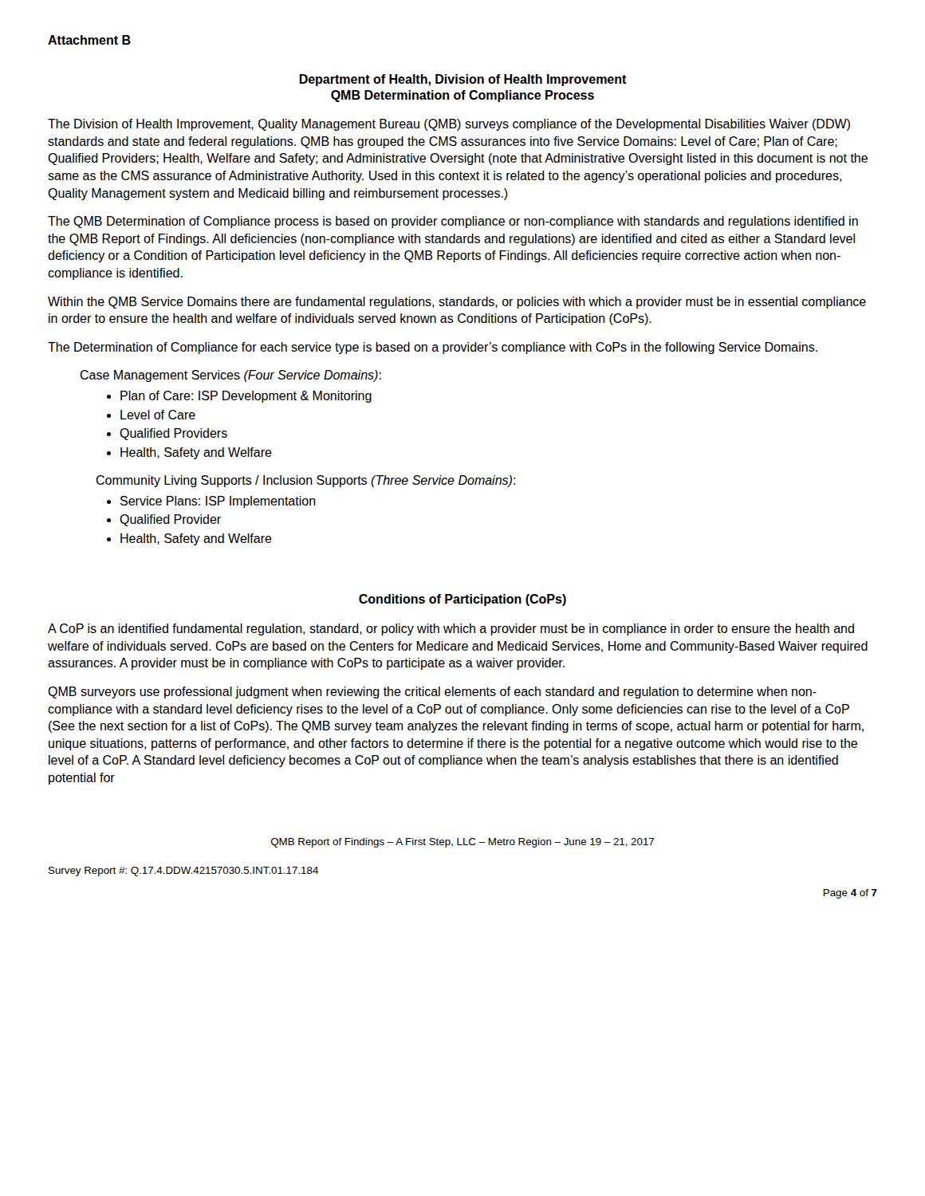Attachment B
Department of Health, Division of Health Improvement QMB Determination of Compliance Process
The Division of Health Improvement, Quality Management Bureau (QMB) surveys compliance of the Developmental Disabilities Waiver (DDW) standards and state and federal regulations. QMB has grouped the CMS assurances into five Service Domains: Level of Care; Plan of Care; Qualified Providers; Health, Welfare and Safety; and Administrative Oversight (note that Administrative Oversight listed in this document is not the same as the CMS assurance of Administrative Authority. Used in this context it is related to the agency’s operational policies and procedures, Quality Management system and Medicaid billing and reimbursement processes.)
The QMB Determination of Compliance process is based on provider compliance or non-compliance with standards and regulations identified in the QMB Report of Findings. All deficiencies (non-compliance with standards and regulations) are identified and cited as either a Standard level deficiency or a Condition of Participation level deficiency in the QMB Reports of Findings. All deficiencies require corrective action when non-compliance is identified.
Within the QMB Service Domains there are fundamental regulations, standards, or policies with which a provider must be in essential compliance in order to ensure the health and welfare of individuals served known as Conditions of Participation (CoPs).
The Determination of Compliance for each service type is based on a provider’s compliance with CoPs in the following Service Domains.
Case Management Services (Four Service Domains):
Plan of Care: ISP Development & Monitoring
Level of Care
Qualified Providers
Health, Safety and Welfare
Community Living Supports / Inclusion Supports (Three Service Domains):
Service Plans: ISP Implementation
Qualified Provider
Health, Safety and Welfare
Conditions of Participation (CoPs)
A CoP is an identified fundamental regulation, standard, or policy with which a provider must be in compliance in order to ensure the health and welfare of individuals served. CoPs are based on the Centers for Medicare and Medicaid Services, Home and Community-Based Waiver required assurances. A provider must be in compliance with CoPs to participate as a waiver provider.
QMB surveyors use professional judgment when reviewing the critical elements of each standard and regulation to determine when non-compliance with a standard level deficiency rises to the level of a CoP out of compliance. Only some deficiencies can rise to the level of a CoP (See the next section for a list of CoPs). The QMB survey team analyzes the relevant finding in terms of scope, actual harm or potential for harm, unique situations, patterns of performance, and other factors to determine if there is the potential for a negative outcome which would rise to the level of a CoP. A Standard level deficiency becomes a CoP out of compliance when the team’s analysis establishes that there is an identified potential for
QMB Report of Findings – A First Step, LLC – Metro Region – June 19 – 21, 2017
Survey Report #: Q.17.4.DDW.42157030.5.INT.01.17.184
Page 4 of 7